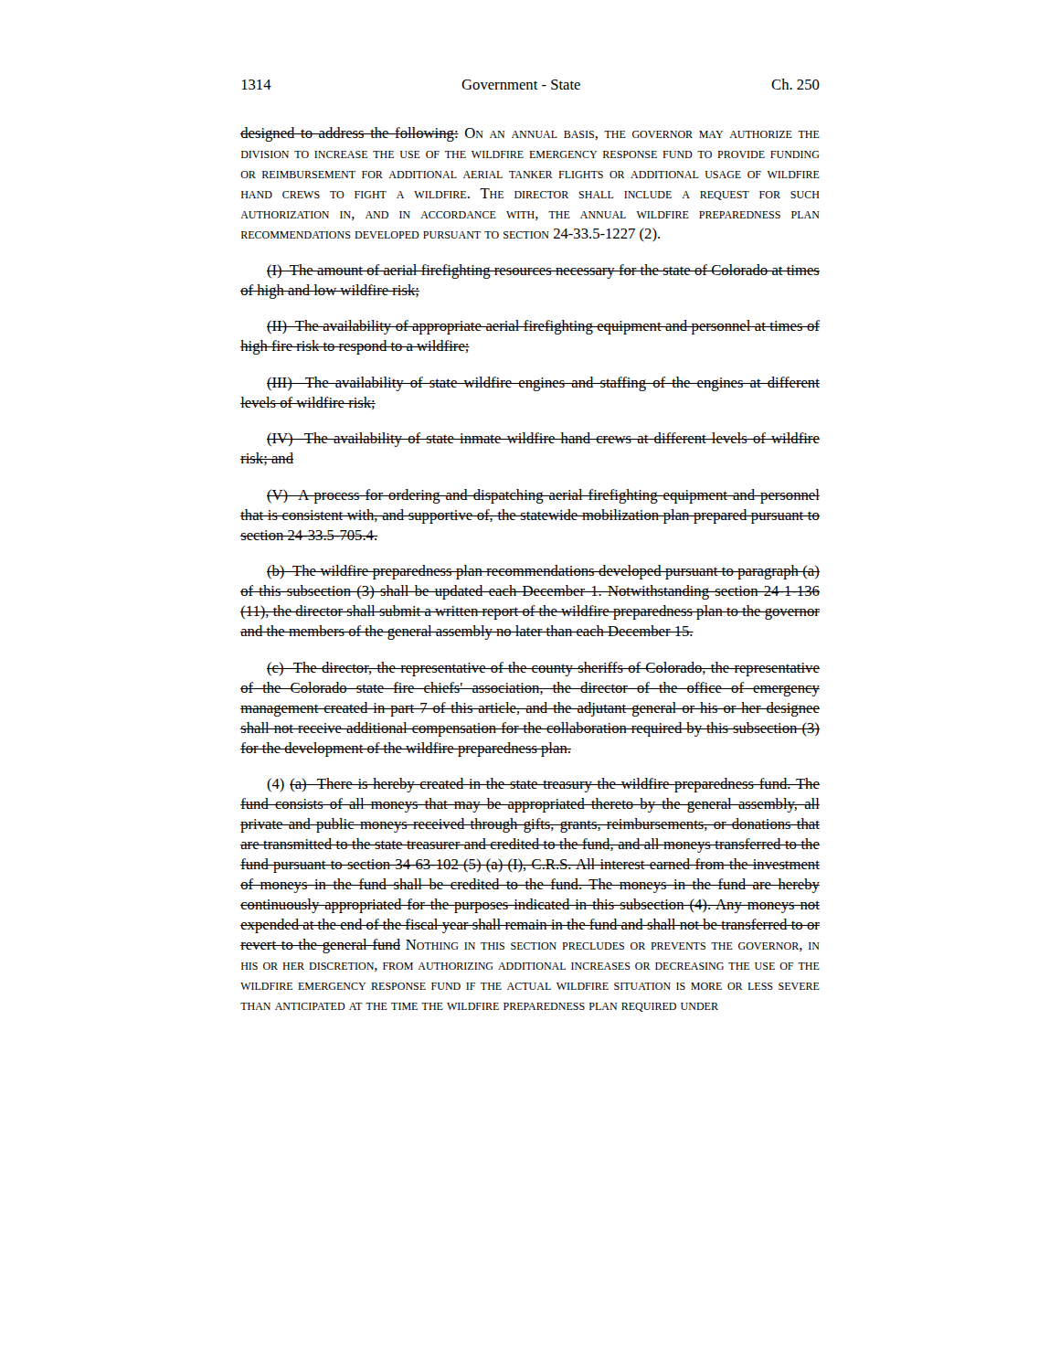1314 Government - State Ch. 250
designed to address the following: On an annual basis, the governor may authorize the division to increase the use of the wildfire emergency response fund to provide funding or reimbursement for additional aerial tanker flights or additional usage of wildfire hand crews to fight a wildfire. The director shall include a request for such authorization in, and in accordance with, the annual wildfire preparedness plan recommendations developed pursuant to section 24-33.5-1227 (2).
(I) The amount of aerial firefighting resources necessary for the state of Colorado at times of high and low wildfire risk;
(II) The availability of appropriate aerial firefighting equipment and personnel at times of high fire risk to respond to a wildfire;
(III) The availability of state wildfire engines and staffing of the engines at different levels of wildfire risk;
(IV) The availability of state inmate wildfire hand crews at different levels of wildfire risk; and
(V) A process for ordering and dispatching aerial firefighting equipment and personnel that is consistent with, and supportive of, the statewide mobilization plan prepared pursuant to section 24-33.5-705.4.
(b) The wildfire preparedness plan recommendations developed pursuant to paragraph (a) of this subsection (3) shall be updated each December 1. Notwithstanding section 24-1-136 (11), the director shall submit a written report of the wildfire preparedness plan to the governor and the members of the general assembly no later than each December 15.
(c) The director, the representative of the county sheriffs of Colorado, the representative of the Colorado state fire chiefs' association, the director of the office of emergency management created in part 7 of this article, and the adjutant general or his or her designee shall not receive additional compensation for the collaboration required by this subsection (3) for the development of the wildfire preparedness plan.
(4) (a) There is hereby created in the state treasury the wildfire preparedness fund. The fund consists of all moneys that may be appropriated thereto by the general assembly, all private and public moneys received through gifts, grants, reimbursements, or donations that are transmitted to the state treasurer and credited to the fund, and all moneys transferred to the fund pursuant to section 34-63-102 (5) (a) (I), C.R.S. All interest earned from the investment of moneys in the fund shall be credited to the fund. The moneys in the fund are hereby continuously appropriated for the purposes indicated in this subsection (4). Any moneys not expended at the end of the fiscal year shall remain in the fund and shall not be transferred to or revert to the general fund Nothing in this section precludes or prevents the governor, in his or her discretion, from authorizing additional increases or decreasing the use of the wildfire emergency response fund if the actual wildfire situation is more or less severe than anticipated at the time the wildfire preparedness plan required under